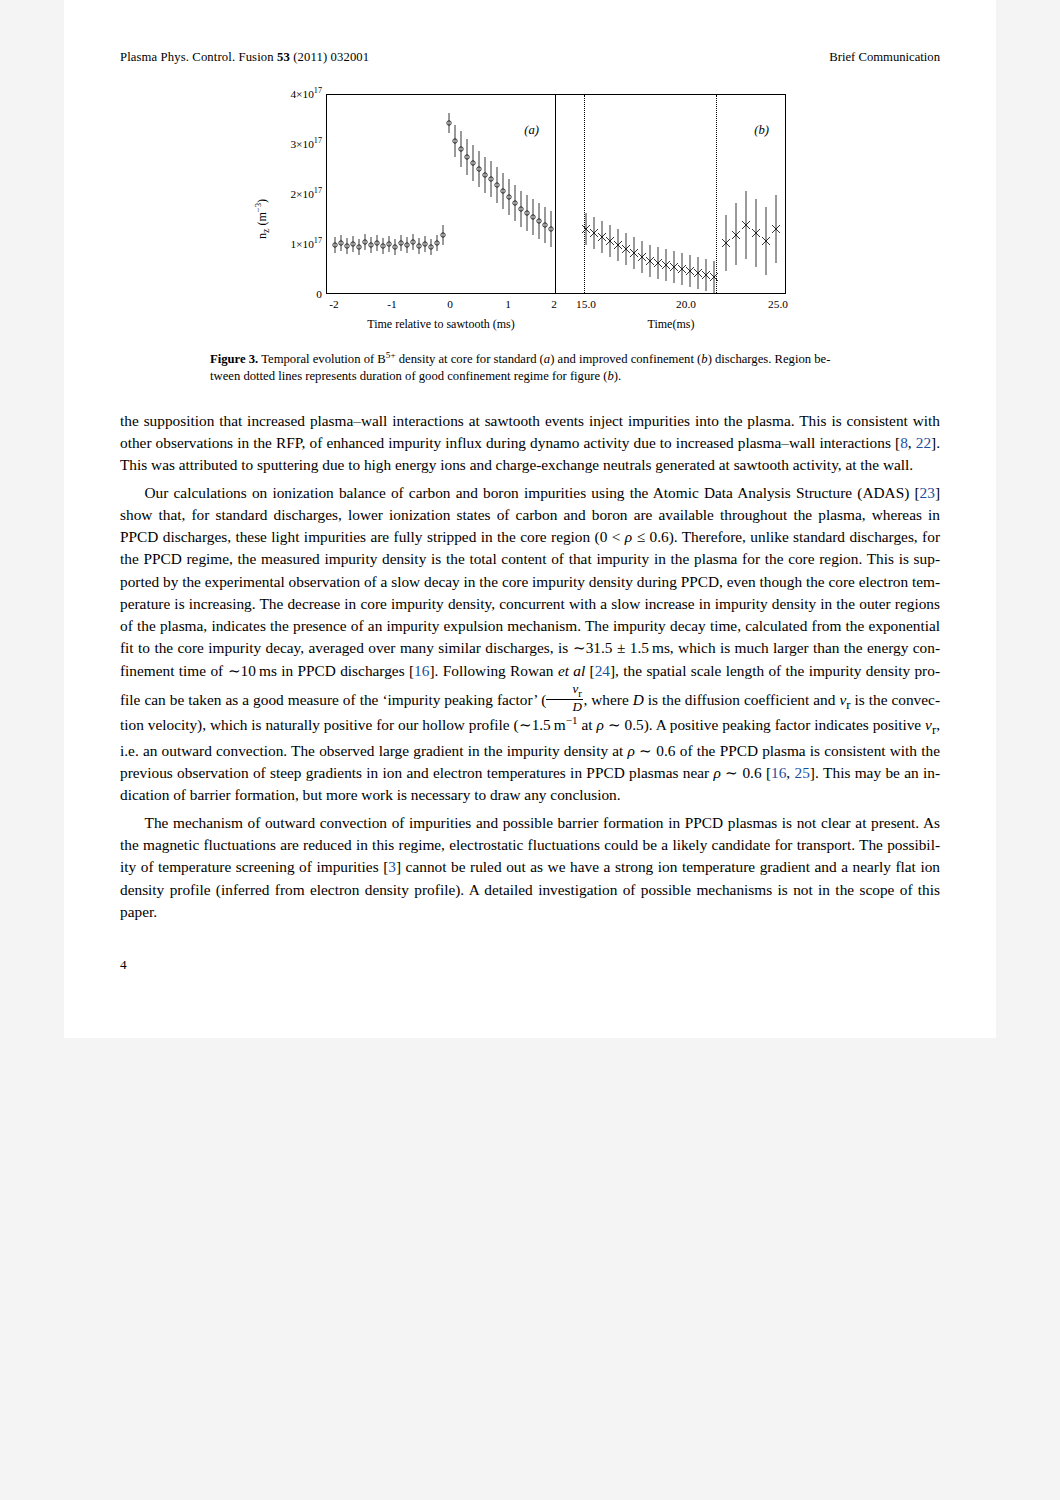Plasma Phys. Control. Fusion 53 (2011) 032001
Brief Communication
nz (m−3)
4×1017 3×1017 2×1017 1×1017 0
(a)
(b)
-2 -1 0 1 2
15.0 20.0 25.0
Time relative to sawtooth (ms)
Time(ms)
Figure 3. Temporal evolution of B5+ density at core for standard (a) and improved confinement (b) discharges. Region between dotted lines represents duration of good confinement regime for figure (b).
the supposition that increased plasma–wall interactions at sawtooth events inject impurities into the plasma. This is consistent with other observations in the RFP, of enhanced impurity influx during dynamo activity due to increased plasma–wall interactions [8, 22]. This was attributed to sputtering due to high energy ions and charge-exchange neutrals generated at sawtooth activity, at the wall.
Our calculations on ionization balance of carbon and boron impurities using the Atomic Data Analysis Structure (ADAS) [23] show that, for standard discharges, lower ionization states of carbon and boron are available throughout the plasma, whereas in PPCD discharges, these light impurities are fully stripped in the core region (0 < ρ ≤ 0.6). Therefore, unlike standard discharges, for the PPCD regime, the measured impurity density is the total content of that impurity in the plasma for the core region. This is supported by the experimental observation of a slow decay in the core impurity density during PPCD, even though the core electron temperature is increasing. The decrease in core impurity density, concurrent with a slow increase in impurity density in the outer regions of the plasma, indicates the presence of an impurity expulsion mechanism. The impurity decay time, calculated from the exponential fit to the core impurity decay, averaged over many similar discharges, is ∼31.5 ± 1.5 ms, which is much larger than the energy confinement time of ∼10 ms in PPCD discharges [16]. Following Rowan et al [24], the spatial scale length of the impurity density profile can be taken as a good measure of the ‘impurity peaking factor’ (vr D, where D is the diffusion coefficient and vr is the convection velocity), which is naturally positive for our hollow profile (∼1.5 m−1 at ρ ∼ 0.5). A positive peaking factor indicates positive vr, i.e. an outward convection. The observed large gradient in the impurity density at ρ ∼ 0.6 of the PPCD plasma is consistent with the previous observation of steep gradients in ion and electron temperatures in PPCD plasmas near ρ ∼ 0.6 [16, 25]. This may be an indication of barrier formation, but more work is necessary to draw any conclusion.
The mechanism of outward convection of impurities and possible barrier formation in PPCD plasmas is not clear at present. As the magnetic fluctuations are reduced in this regime, electrostatic fluctuations could be a likely candidate for transport. The possibility of temperature screening of impurities [3] cannot be ruled out as we have a strong ion temperature gradient and a nearly flat ion density profile (inferred from electron density profile). A detailed investigation of possible mechanisms is not in the scope of this paper.
4